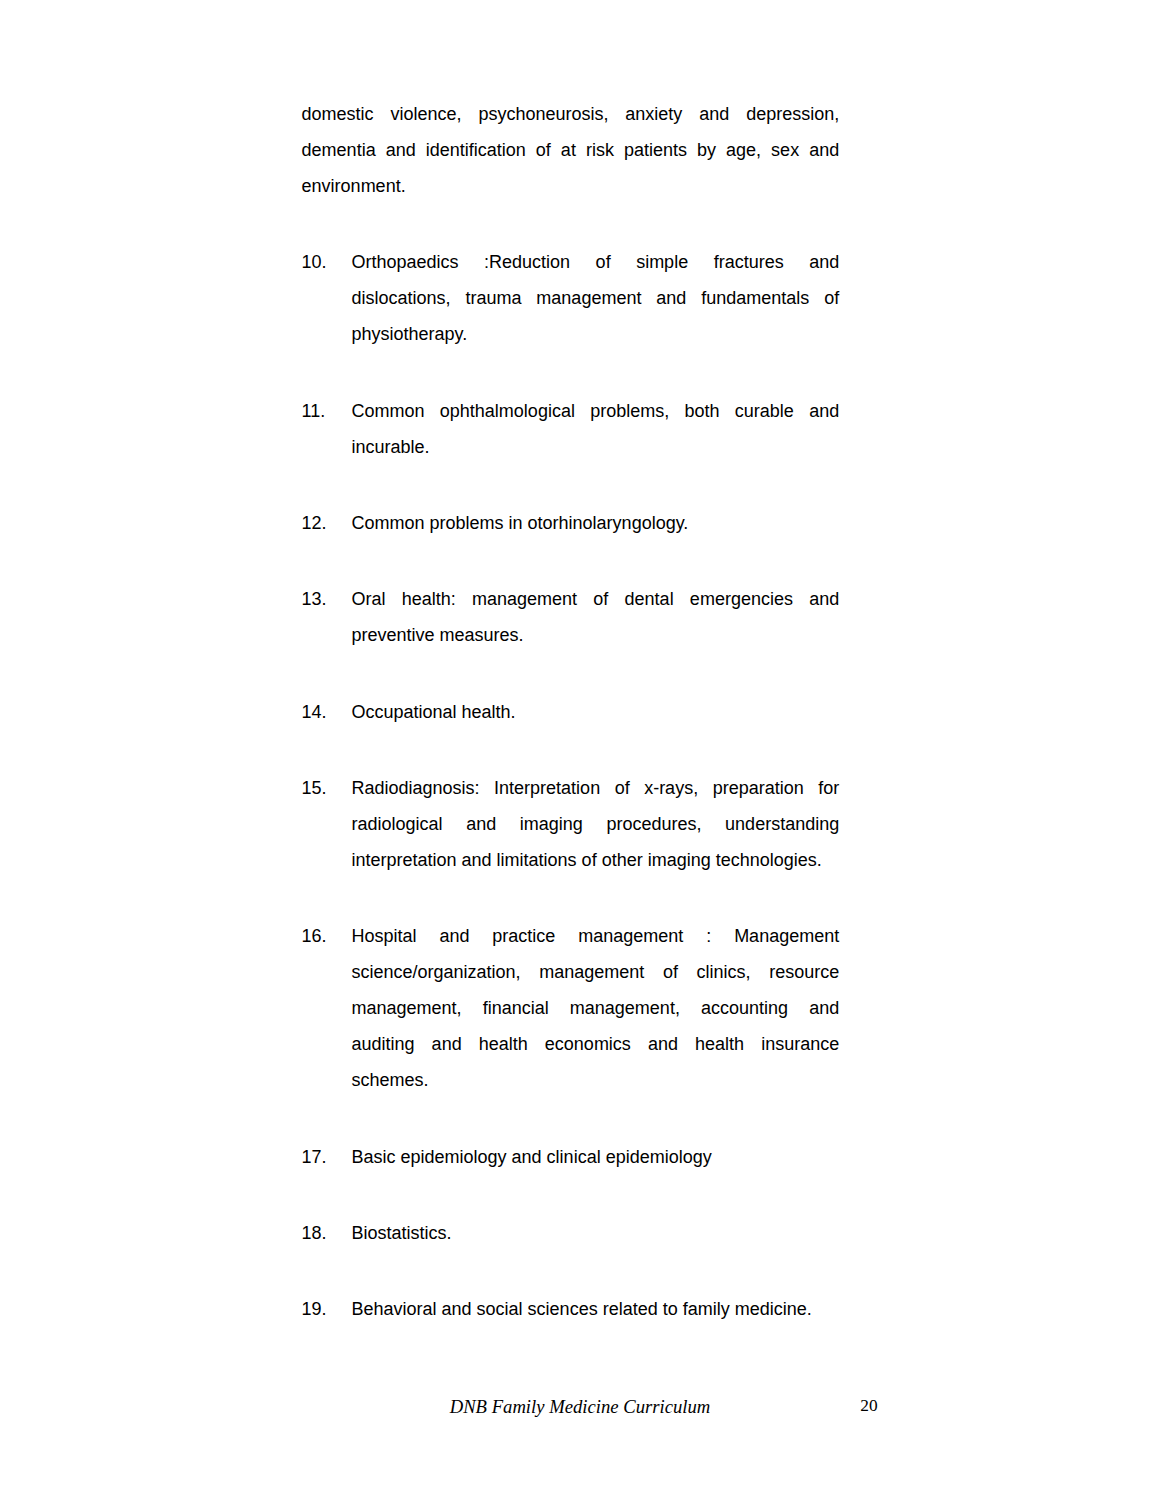domestic violence, psychoneurosis, anxiety and depression, dementia and identification of at risk patients by age, sex and environment.
10. Orthopaedics :Reduction of simple fractures and dislocations, trauma management and fundamentals of physiotherapy.
11. Common ophthalmological problems, both curable and incurable.
12. Common problems in otorhinolaryngology.
13. Oral health: management of dental emergencies and preventive measures.
14. Occupational health.
15. Radiodiagnosis: Interpretation of x-rays, preparation for radiological and imaging procedures, understanding interpretation and limitations of other imaging technologies.
16. Hospital and practice management : Management science/organization, management of clinics, resource management, financial management, accounting and auditing and health economics and health insurance schemes.
17. Basic epidemiology and clinical epidemiology
18. Biostatistics.
19. Behavioral and social sciences related to family medicine.
DNB Family Medicine Curriculum 20